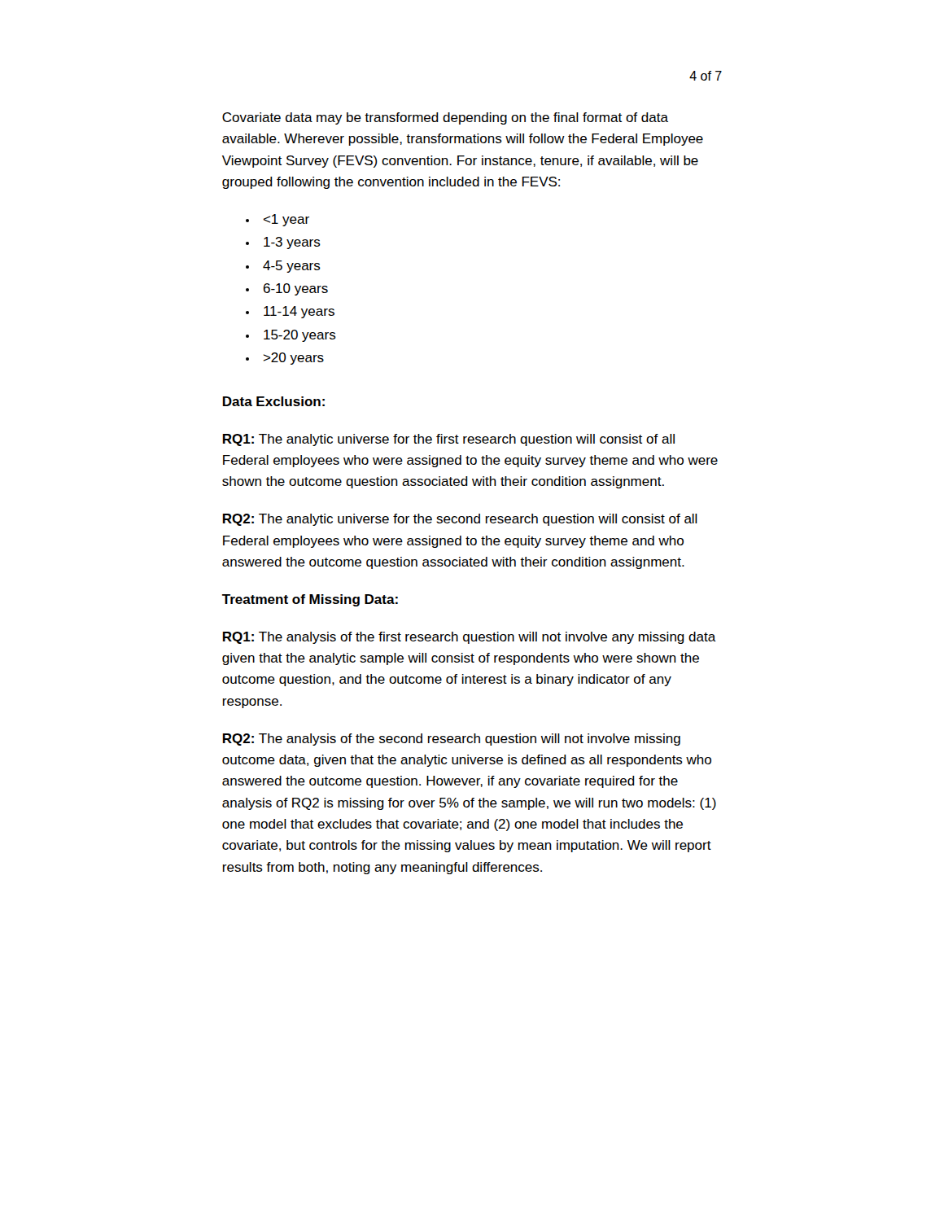4 of 7
Covariate data may be transformed depending on the final format of data available. Wherever possible, transformations will follow the Federal Employee Viewpoint Survey (FEVS) convention. For instance, tenure, if available, will be grouped following the convention included in the FEVS:
<1 year
1-3 years
4-5 years
6-10 years
11-14 years
15-20 years
>20 years
Data Exclusion:
RQ1: The analytic universe for the first research question will consist of all Federal employees who were assigned to the equity survey theme and who were shown the outcome question associated with their condition assignment.
RQ2: The analytic universe for the second research question will consist of all Federal employees who were assigned to the equity survey theme and who answered the outcome question associated with their condition assignment.
Treatment of Missing Data:
RQ1: The analysis of the first research question will not involve any missing data given that the analytic sample will consist of respondents who were shown the outcome question, and the outcome of interest is a binary indicator of any response.
RQ2: The analysis of the second research question will not involve missing outcome data, given that the analytic universe is defined as all respondents who answered the outcome question. However, if any covariate required for the analysis of RQ2 is missing for over 5% of the sample, we will run two models: (1) one model that excludes that covariate; and (2) one model that includes the covariate, but controls for the missing values by mean imputation. We will report results from both, noting any meaningful differences.